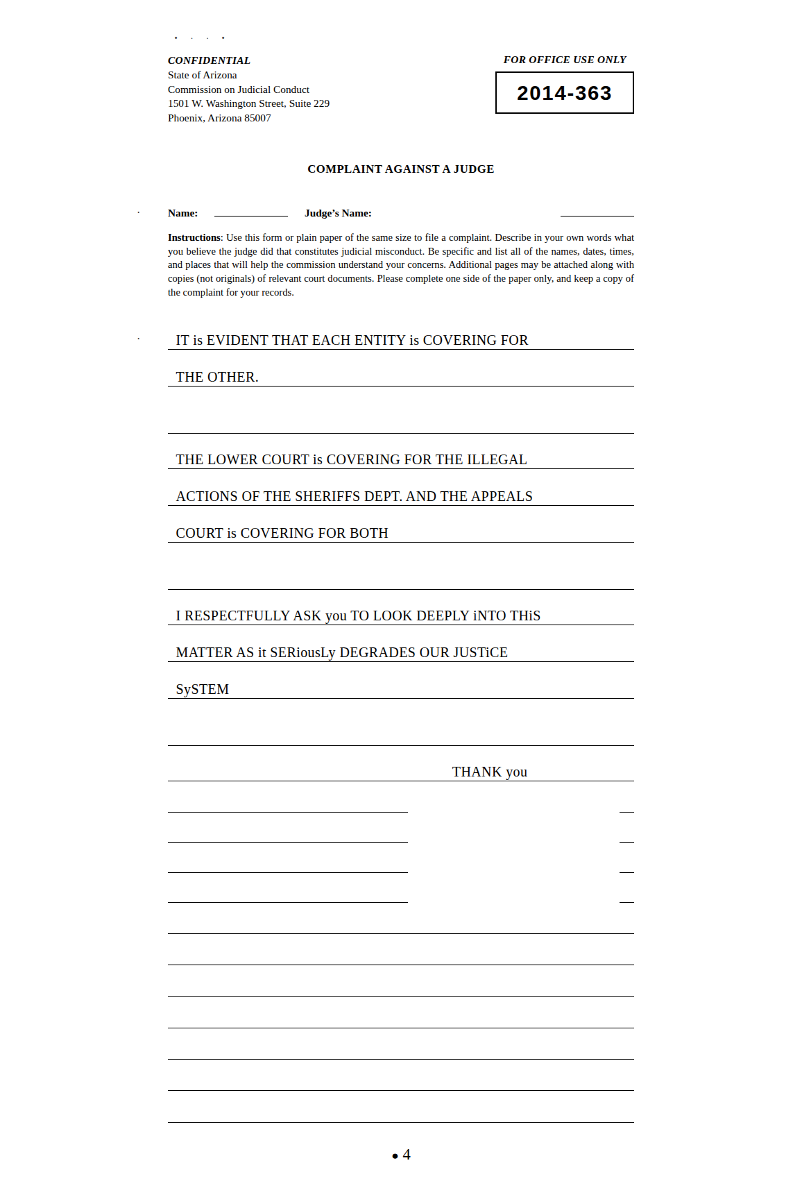• · · •
CONFIDENTIAL
State of Arizona
Commission on Judicial Conduct
1501 W. Washington Street, Suite 229
Phoenix, Arizona 85007
FOR OFFICE USE ONLY
2014-363
COMPLAINT AGAINST A JUDGE
Name: Judge’s Name:
Instructions: Use this form or plain paper of the same size to file a complaint. Describe in your own words what you believe the judge did that constitutes judicial misconduct. Be specific and list all of the names, dates, times, and places that will help the commission understand your concerns. Additional pages may be attached along with copies (not originals) of relevant court documents. Please complete one side of the paper only, and keep a copy of the complaint for your records.
IT is EVIDENT THAT EACH ENTITY is COVERING FOR
THE OTHER.
THE LOWER COURT is COVERING FOR THE ILLEGAL
ACTIONS OF THE SHERIFFS DEPT. AND THE APPEALS
COURT is COVERING FOR BOTH
I RESPECTFULLY ASK you TO LOOK DEEPLY iNTO THiS
MATTER AS it SERiousLy DEGRADES OUR JUSTiCE
SySTEM
THANK you
●4
·
·